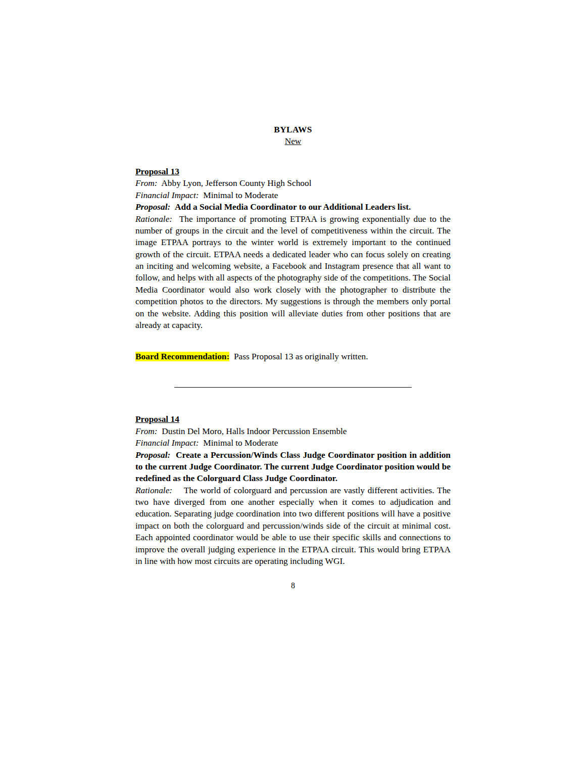BYLAWS
New
Proposal 13
From: Abby Lyon, Jefferson County High School
Financial Impact: Minimal to Moderate
Proposal: Add a Social Media Coordinator to our Additional Leaders list.
Rationale: The importance of promoting ETPAA is growing exponentially due to the number of groups in the circuit and the level of competitiveness within the circuit. The image ETPAA portrays to the winter world is extremely important to the continued growth of the circuit. ETPAA needs a dedicated leader who can focus solely on creating an inciting and welcoming website, a Facebook and Instagram presence that all want to follow, and helps with all aspects of the photography side of the competitions. The Social Media Coordinator would also work closely with the photographer to distribute the competition photos to the directors. My suggestions is through the members only portal on the website. Adding this position will alleviate duties from other positions that are already at capacity.
Board Recommendation: Pass Proposal 13 as originally written.
Proposal 14
From: Dustin Del Moro, Halls Indoor Percussion Ensemble
Financial Impact: Minimal to Moderate
Proposal: Create a Percussion/Winds Class Judge Coordinator position in addition to the current Judge Coordinator. The current Judge Coordinator position would be redefined as the Colorguard Class Judge Coordinator.
Rationale: The world of colorguard and percussion are vastly different activities. The two have diverged from one another especially when it comes to adjudication and education. Separating judge coordination into two different positions will have a positive impact on both the colorguard and percussion/winds side of the circuit at minimal cost. Each appointed coordinator would be able to use their specific skills and connections to improve the overall judging experience in the ETPAA circuit. This would bring ETPAA in line with how most circuits are operating including WGI.
8